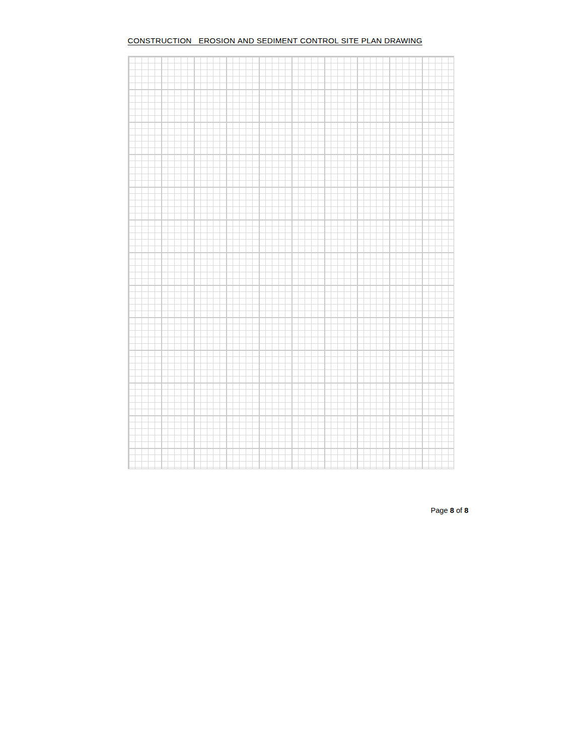CONSTRUCTION EROSION AND SEDIMENT CONTROL SITE PLAN DRAWING
Page 8 of 8